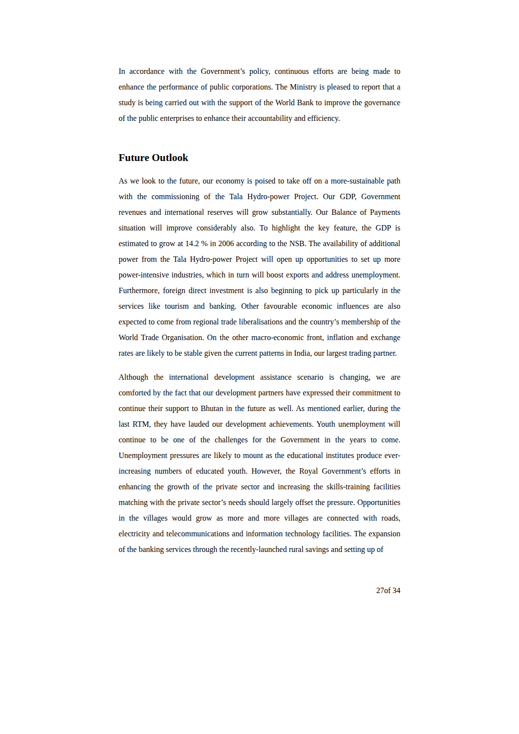In accordance with the Government’s policy, continuous efforts are being made to enhance the performance of public corporations. The Ministry is pleased to report that a study is being carried out with the support of the World Bank to improve the governance of the public enterprises to enhance their accountability and efficiency.
Future Outlook
As we look to the future, our economy is poised to take off on a more-sustainable path with the commissioning of the Tala Hydro-power Project. Our GDP, Government revenues and international reserves will grow substantially. Our Balance of Payments situation will improve considerably also. To highlight the key feature, the GDP is estimated to grow at 14.2 % in 2006 according to the NSB. The availability of additional power from the Tala Hydro-power Project will open up opportunities to set up more power-intensive industries, which in turn will boost exports and address unemployment. Furthermore, foreign direct investment is also beginning to pick up particularly in the services like tourism and banking. Other favourable economic influences are also expected to come from regional trade liberalisations and the country’s membership of the World Trade Organisation. On the other macro-economic front, inflation and exchange rates are likely to be stable given the current patterns in India, our largest trading partner.
Although the international development assistance scenario is changing, we are comforted by the fact that our development partners have expressed their commitment to continue their support to Bhutan in the future as well. As mentioned earlier, during the last RTM, they have lauded our development achievements. Youth unemployment will continue to be one of the challenges for the Government in the years to come. Unemployment pressures are likely to mount as the educational institutes produce ever-increasing numbers of educated youth. However, the Royal Government’s efforts in enhancing the growth of the private sector and increasing the skills-training facilities matching with the private sector’s needs should largely offset the pressure. Opportunities in the villages would grow as more and more villages are connected with roads, electricity and telecommunications and information technology facilities. The expansion of the banking services through the recently-launched rural savings and setting up of
27of 34